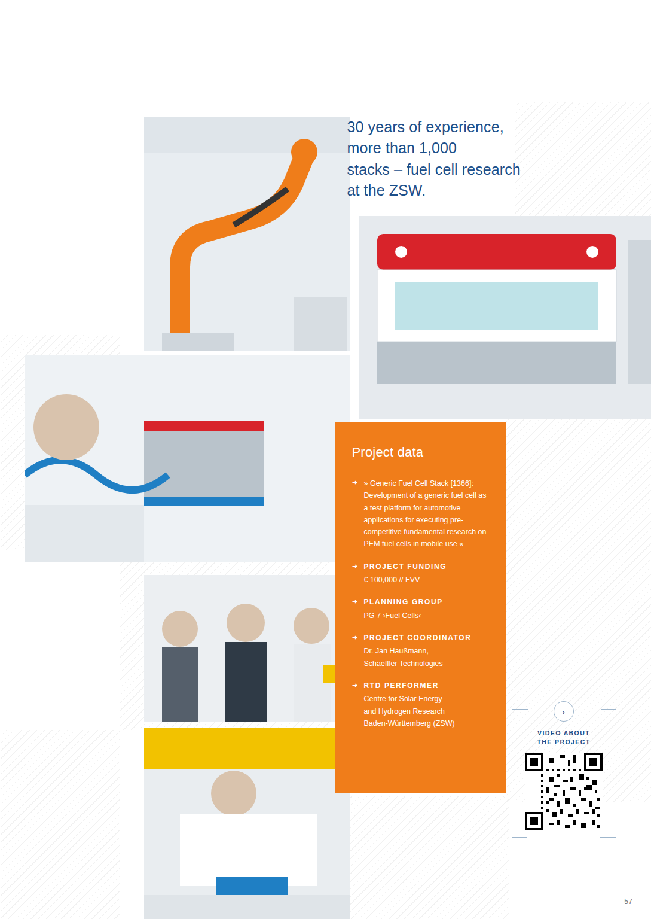30 years of experience,
more than 1,000
stacks – fuel cell research
at the ZSW.
Project data
» Generic Fuel Cell Stack [1366]: Development of a generic fuel cell as a test platform for automotive applications for executing pre-competitive fundamental research on PEM fuel cells in mobile use «
Project funding € 100,000 // FVV
Planning group PG 7 ›Fuel Cells‹
Project coordinator Dr. Jan Haußmann,
Schaeffler Technologies
RTD performer Centre for Solar Energy
and Hydrogen Research
Baden-Württemberg (ZSW)
›
VIDEO ABOUT
THE PROJECT
57